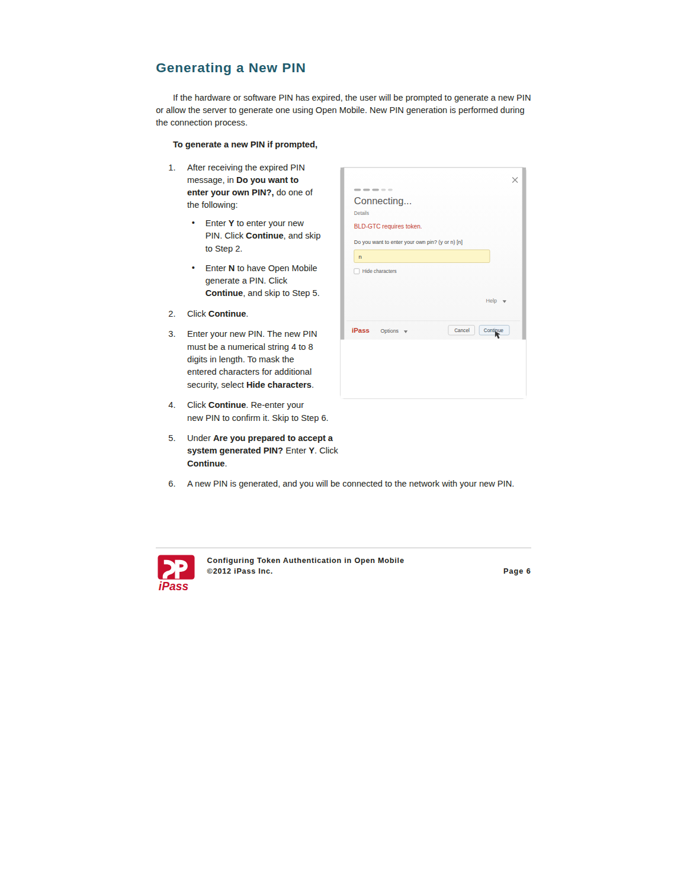Generating a New PIN
If the hardware or software PIN has expired, the user will be prompted to generate a new PIN or allow the server to generate one using Open Mobile. New PIN generation is performed during the connection process.
To generate a new PIN if prompted,
After receiving the expired PIN message, in Do you want to enter your own PIN?, do one of the following:
Enter Y to enter your new PIN. Click Continue, and skip to Step 2.
Enter N to have Open Mobile generate a PIN. Click Continue, and skip to Step 5.
Click Continue.
Enter your new PIN. The new PIN must be a numerical string 4 to 8 digits in length. To mask the entered characters for additional security, select Hide characters.
Click Continue. Re-enter your new PIN to confirm it. Skip to Step 6.
Under Are you prepared to accept a system generated PIN? Enter Y. Click Continue.
A new PIN is generated, and you will be connected to the network with your new PIN.
Configuring Token Authentication in Open Mobile
©2012 iPass Inc. Page 6